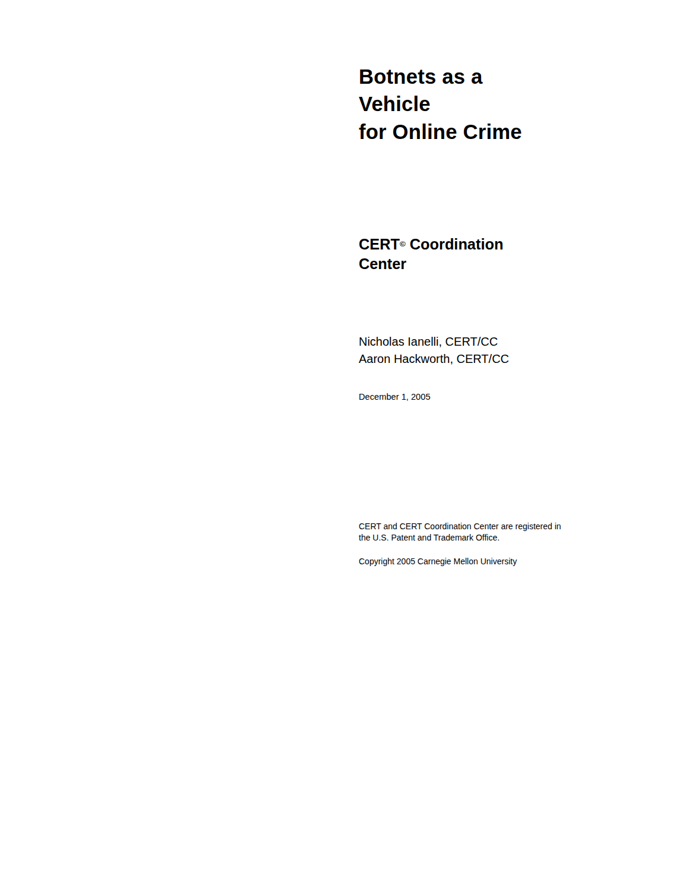Botnets as a Vehicle
for Online Crime
CERT© Coordination Center
Nicholas Ianelli, CERT/CC
Aaron Hackworth, CERT/CC
December 1, 2005
CERT and CERT Coordination Center are registered in the U.S. Patent and Trademark Office.
Copyright 2005 Carnegie Mellon University